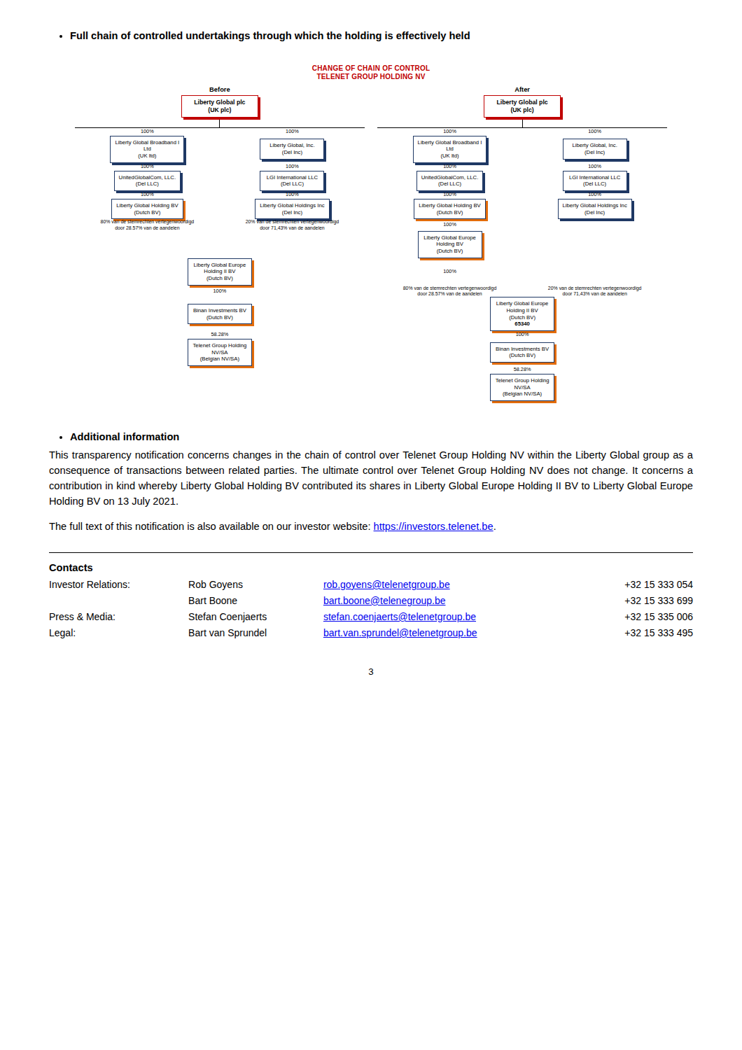Full chain of controlled undertakings through which the holding is effectively held
CHANGE OF CHAIN OF CONTROL
TELENET GROUP HOLDING NV
| Before | | After |
| Liberty Global plc (UK plc) | | Liberty Global plc (UK plc) |
| 100% | 100% | | 100% | 100% |
| Liberty Global Broadband I Ltd (UK ltd) | Liberty Global, Inc. (Del Inc) | | Liberty Global Broadband I Ltd (UK ltd) | Liberty Global, Inc. (Del Inc) |
| 100% | 100% | | 100% | 100% |
| UnitedGlobalCom, LLC. (Del LLC) | LGI International LLC (Del LLC) | | UnitedGlobalCom, LLC. (Del LLC) | LGI International LLC (Del LLC) |
| 100% | 100% | | 100% | 100% |
| Liberty Global Holding BV (Dutch BV) | Liberty Global Holdings Inc (Del Inc) | | Liberty Global Holding BV (Dutch BV) | Liberty Global Holdings Inc (Del Inc) |
| 80% van de stemrechten vertegenwoordigd door 28.57% van de aandelen | 20% van de stemrechten vertegenwoordigd door 71,43% van de aandelen | | 100% | |
| | | | Liberty Global Europe Holding BV (Dutch BV) | |
| Liberty Global Europe Holding II BV (Dutch BV) | | 100% | |
| 100% | | 80% van de stemrechten vertegenwoordigd door 28.57% van de aandelen | 20% van de stemrechten vertegenwoordigd door 71,43% van de aandelen |
| Binan Investments BV (Dutch BV) | | Liberty Global Europe Holding II BV (Dutch BV) 65340 |
| 58.28% | | 100% |
| Telenet Group Holding NV/SA (Belgian NV/SA) | | Binan Investments BV (Dutch BV) |
| | | 58.28% |
| | | Telenet Group Holding NV/SA (Belgian NV/SA) |
Additional information
This transparency notification concerns changes in the chain of control over Telenet Group Holding NV within the Liberty Global group as a consequence of transactions between related parties. The ultimate control over Telenet Group Holding NV does not change. It concerns a contribution in kind whereby Liberty Global Holding BV contributed its shares in Liberty Global Europe Holding II BV to Liberty Global Europe Holding BV on 13 July 2021.
The full text of this notification is also available on our investor website: https://investors.telenet.be.
Contacts
| Investor Relations: | Rob Goyens | rob.goyens@telenetgroup.be | +32 15 333 054 |
| | Bart Boone | bart.boone@telenegroup.be | +32 15 333 699 |
| Press & Media: | Stefan Coenjaerts | stefan.coenjaerts@telenetgroup.be | +32 15 335 006 |
| Legal: | Bart van Sprundel | bart.van.sprundel@telenetgroup.be | +32 15 333 495 |
3